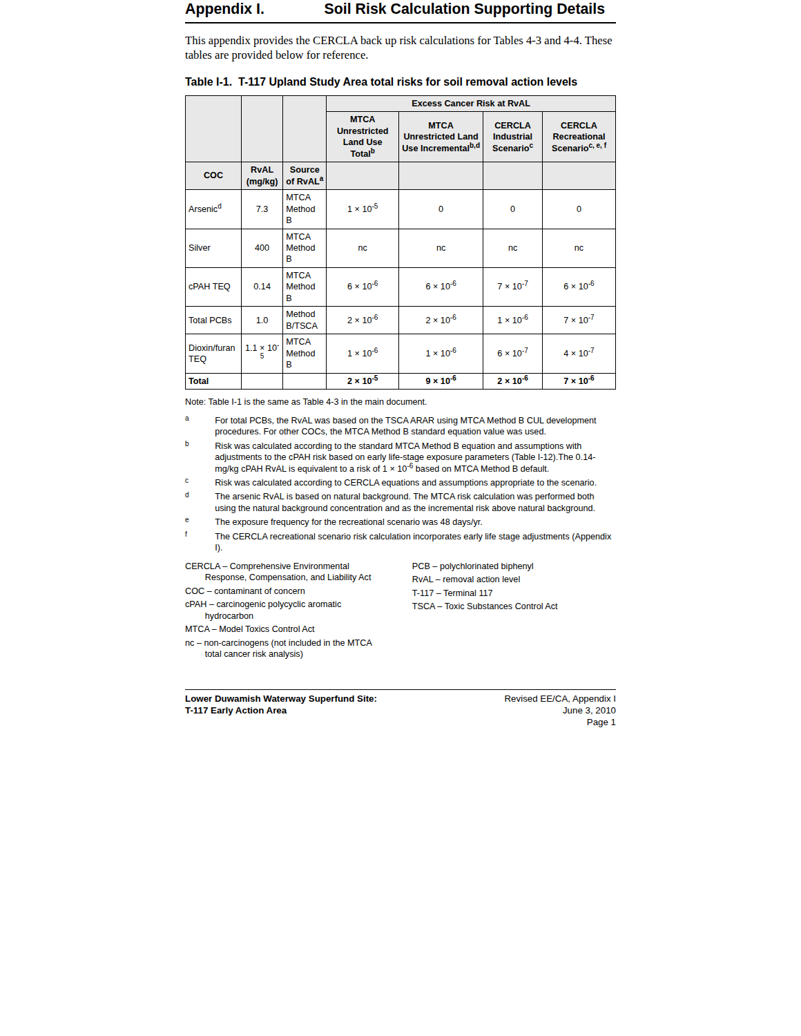Appendix I. Soil Risk Calculation Supporting Details
This appendix provides the CERCLA back up risk calculations for Tables 4-3 and 4-4. These tables are provided below for reference.
Table I-1. T-117 Upland Study Area total risks for soil removal action levels
| | | | Excess Cancer Risk at RvAL |
| --- | --- | --- | --- |
| MTCA Unrestricted Land Use Total b | MTCA Unrestricted Land Use Incremental b,d | CERCLA Industrial Scenario c | CERCLA Recreational Scenario c, e, f |
| COC | RvAL (mg/kg) | Source of RvAL a | | | | |
| Arsenic d | 7.3 | MTCA Method B | 1 × 10 -5 | 0 | 0 | 0 |
| Silver | 400 | MTCA Method B | nc | nc | nc | nc |
| cPAH TEQ | 0.14 | MTCA Method B | 6 × 10 -6 | 6 × 10 -6 | 7 × 10 -7 | 6 × 10 -6 |
| Total PCBs | 1.0 | Method B/TSCA | 2 × 10 -6 | 2 × 10 -6 | 1 × 10 -6 | 7 × 10 -7 |
| Dioxin/furan TEQ | 1.1 × 10 -5 | MTCA Method B | 1 × 10 -6 | 1 × 10 -6 | 6 × 10 -7 | 4 × 10 -7 |
| Total | | | 2 × 10 -5 | 9 × 10 -6 | 2 × 10 -6 | 7 × 10 -6 |
Note: Table I-1 is the same as Table 4-3 in the main document.
a For total PCBs, the RvAL was based on the TSCA ARAR using MTCA Method B CUL development procedures. For other COCs, the MTCA Method B standard equation value was used.
b Risk was calculated according to the standard MTCA Method B equation and assumptions with adjustments to the cPAH risk based on early life-stage exposure parameters (Table I-12).The 0.14-mg/kg cPAH RvAL is equivalent to a risk of 1 × 10-6 based on MTCA Method B default.
c Risk was calculated according to CERCLA equations and assumptions appropriate to the scenario.
d The arsenic RvAL is based on natural background. The MTCA risk calculation was performed both using the natural background concentration and as the incremental risk above natural background.
e The exposure frequency for the recreational scenario was 48 days/yr.
f The CERCLA recreational scenario risk calculation incorporates early life stage adjustments (Appendix I).
CERCLA – Comprehensive Environmental Response, Compensation, and Liability Act
COC – contaminant of concern
cPAH – carcinogenic polycyclic aromatic hydrocarbon
MTCA – Model Toxics Control Act
nc – non-carcinogens (not included in the MTCA total cancer risk analysis)
PCB – polychlorinated biphenyl
RvAL – removal action level
T-117 – Terminal 117
TSCA – Toxic Substances Control Act
Lower Duwamish Waterway Superfund Site:
T-117 Early Action Area
Revised EE/CA, Appendix I
June 3, 2010
Page 1